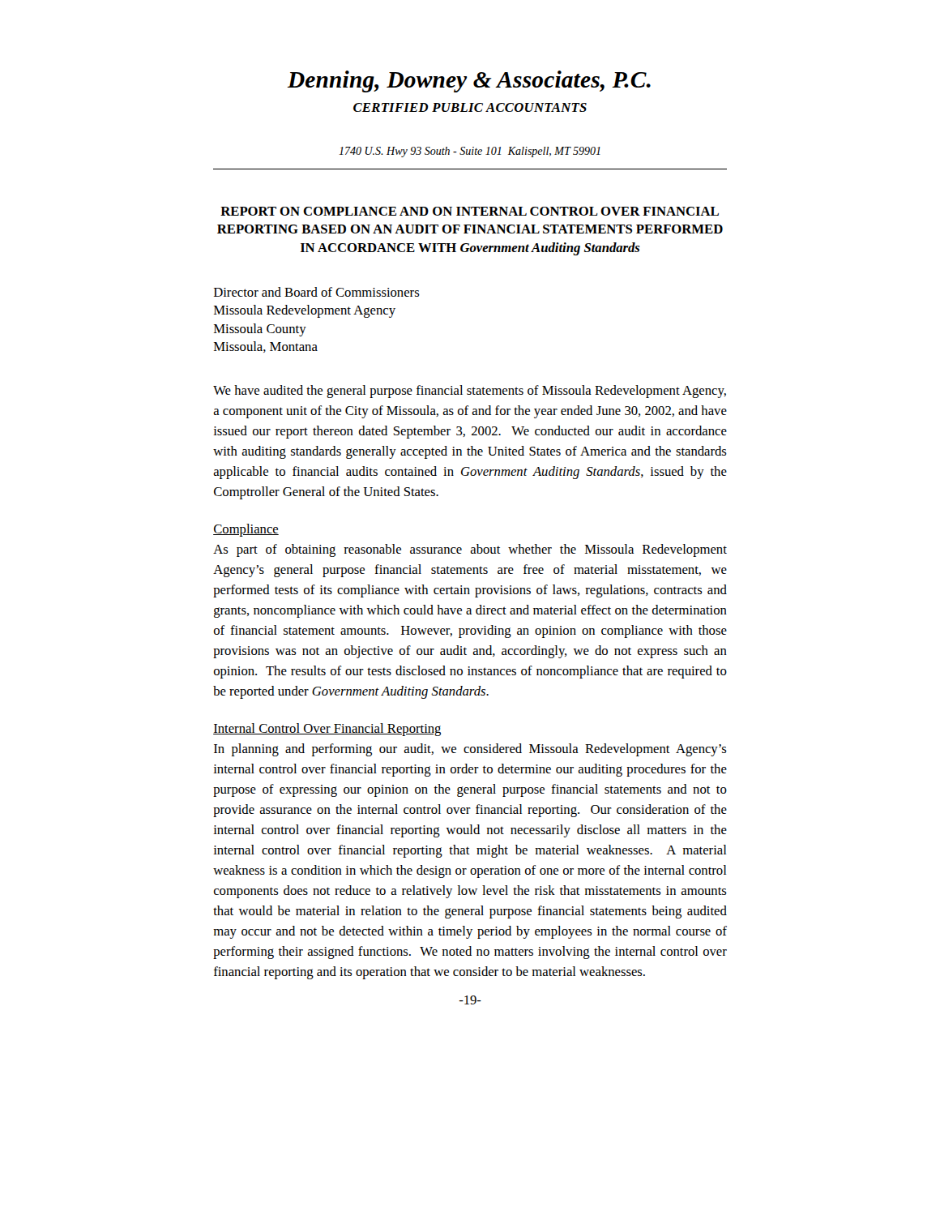Denning, Downey & Associates, P.C.
CERTIFIED PUBLIC ACCOUNTANTS
1740 U.S. Hwy 93 South - Suite 101 Kalispell, MT 59901
Report on Compliance and on Internal Control Over Financial Reporting Based on an Audit of Financial Statements Performed in Accordance with Government Auditing Standards
Director and Board of Commissioners
Missoula Redevelopment Agency
Missoula County
Missoula, Montana
We have audited the general purpose financial statements of Missoula Redevelopment Agency, a component unit of the City of Missoula, as of and for the year ended June 30, 2002, and have issued our report thereon dated September 3, 2002. We conducted our audit in accordance with auditing standards generally accepted in the United States of America and the standards applicable to financial audits contained in Government Auditing Standards, issued by the Comptroller General of the United States.
Compliance
As part of obtaining reasonable assurance about whether the Missoula Redevelopment Agency’s general purpose financial statements are free of material misstatement, we performed tests of its compliance with certain provisions of laws, regulations, contracts and grants, noncompliance with which could have a direct and material effect on the determination of financial statement amounts. However, providing an opinion on compliance with those provisions was not an objective of our audit and, accordingly, we do not express such an opinion. The results of our tests disclosed no instances of noncompliance that are required to be reported under Government Auditing Standards.
Internal Control Over Financial Reporting
In planning and performing our audit, we considered Missoula Redevelopment Agency’s internal control over financial reporting in order to determine our auditing procedures for the purpose of expressing our opinion on the general purpose financial statements and not to provide assurance on the internal control over financial reporting. Our consideration of the internal control over financial reporting would not necessarily disclose all matters in the internal control over financial reporting that might be material weaknesses. A material weakness is a condition in which the design or operation of one or more of the internal control components does not reduce to a relatively low level the risk that misstatements in amounts that would be material in relation to the general purpose financial statements being audited may occur and not be detected within a timely period by employees in the normal course of performing their assigned functions. We noted no matters involving the internal control over financial reporting and its operation that we consider to be material weaknesses.
-19-